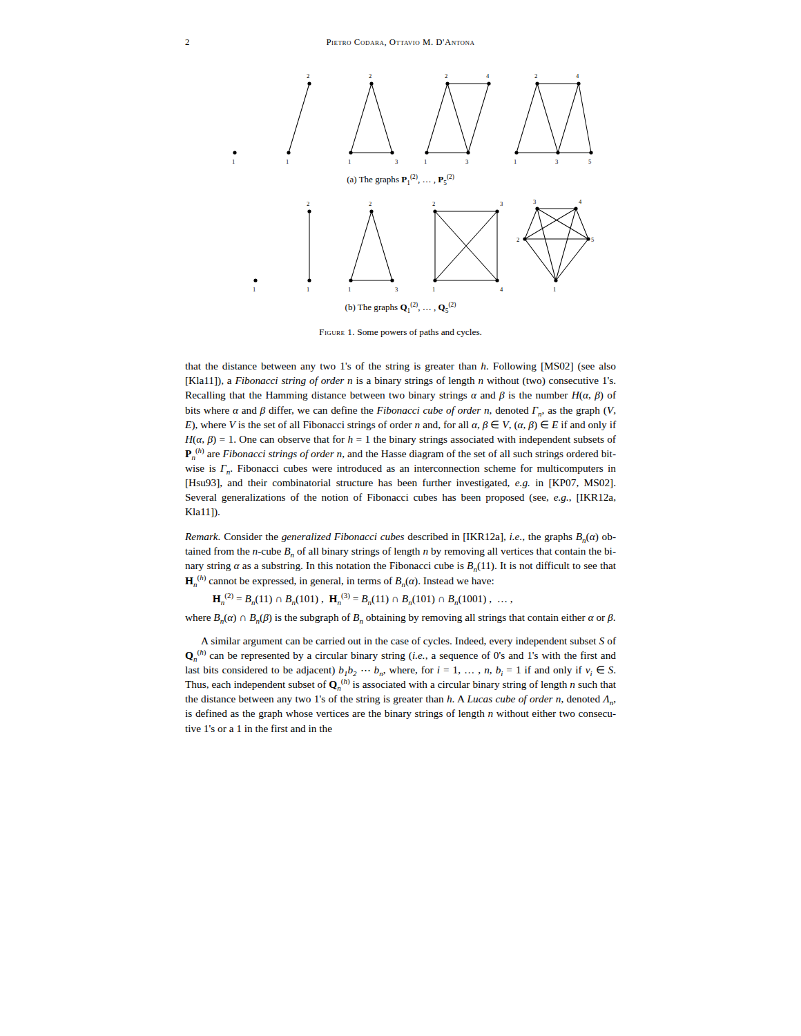2 Pietro Codara, Ottavio M. D'Antona
1 1 2 1 2 3 1 2 3 4 1 2 3 4 5
(a) The graphs P1(2), … , P5(2)
1 1 2 1 2 3 1 2 3 4 1 2 3 4 5
(b) The graphs Q1(2), … , Q5(2)
Figure 1. Some powers of paths and cycles.
that the distance between any two 1's of the string is greater than h. Following [MS02] (see also [Kla11]), a Fibonacci string of order n is a binary strings of length n without (two) consecutive 1's. Recalling that the Hamming distance between two binary strings α and β is the number H(α, β) of bits where α and β differ, we can define the Fibonacci cube of order n, denoted Γn, as the graph (V, E), where V is the set of all Fibonacci strings of order n and, for all α, β ∈ V, (α, β) ∈ E if and only if H(α, β) = 1. One can observe that for h = 1 the binary strings associated with independent subsets of Pn(h) are Fibonacci strings of order n, and the Hasse diagram of the set of all such strings ordered bitwise is Γn. Fibonacci cubes were introduced as an interconnection scheme for multicomputers in [Hsu93], and their combinatorial structure has been further investigated, e.g. in [KP07, MS02]. Several generalizations of the notion of Fibonacci cubes has been proposed (see, e.g., [IKR12a, Kla11]).
Remark. Consider the generalized Fibonacci cubes described in [IKR12a], i.e., the graphs Bn(α) obtained from the n-cube Bn of all binary strings of length n by removing all vertices that contain the binary string α as a substring. In this notation the Fibonacci cube is Bn(11). It is not difficult to see that Hn(h) cannot be expressed, in general, in terms of Bn(α). Instead we have:
Hn(2) = Bn(11) ∩ Bn(101) , Hn(3) = Bn(11) ∩ Bn(101) ∩ Bn(1001) , … ,
where Bn(α) ∩ Bn(β) is the subgraph of Bn obtaining by removing all strings that contain either α or β.
A similar argument can be carried out in the case of cycles. Indeed, every independent subset S of Qn(h) can be represented by a circular binary string (i.e., a sequence of 0's and 1's with the first and last bits considered to be adjacent) b1b2 ⋯ bn, where, for i = 1, … , n, bi = 1 if and only if vi ∈ S. Thus, each independent subset of Qn(h) is associated with a circular binary string of length n such that the distance between any two 1's of the string is greater than h. A Lucas cube of order n, denoted Λn, is defined as the graph whose vertices are the binary strings of length n without either two consecutive 1's or a 1 in the first and in the